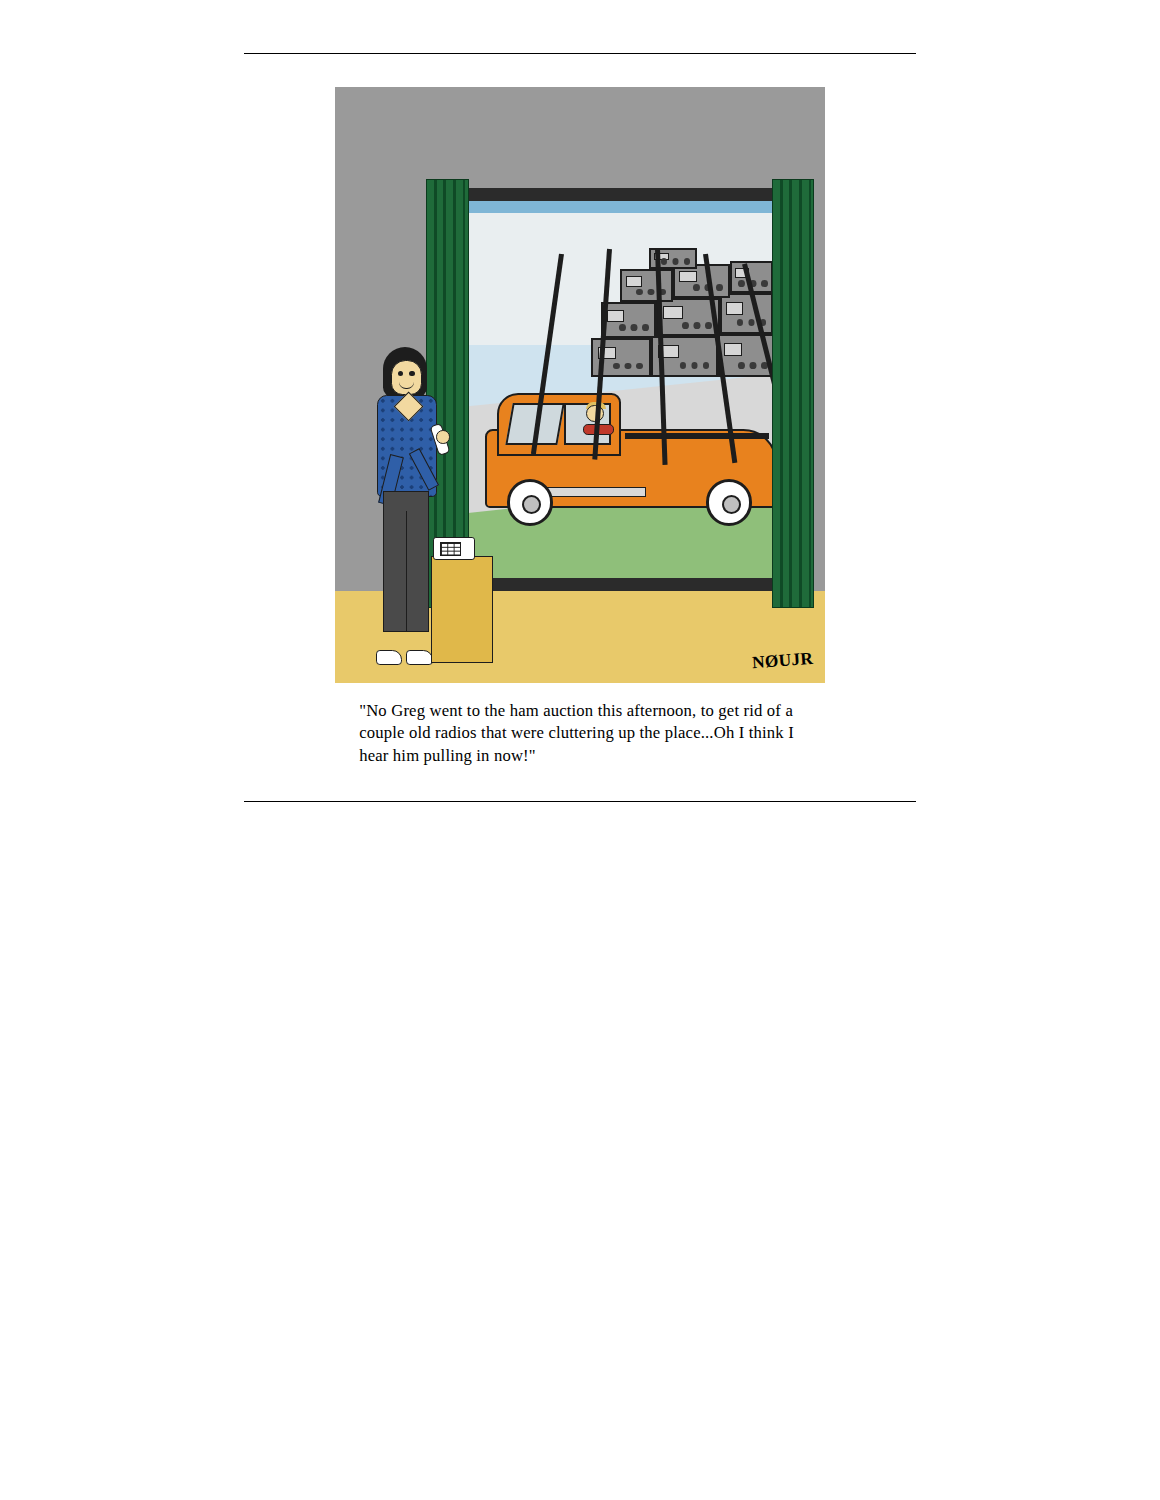NØUJR
"No Greg went to the ham auction this afternoon, to get rid of a couple old radios that were cluttering up the place...Oh I think I hear him pulling in now!"